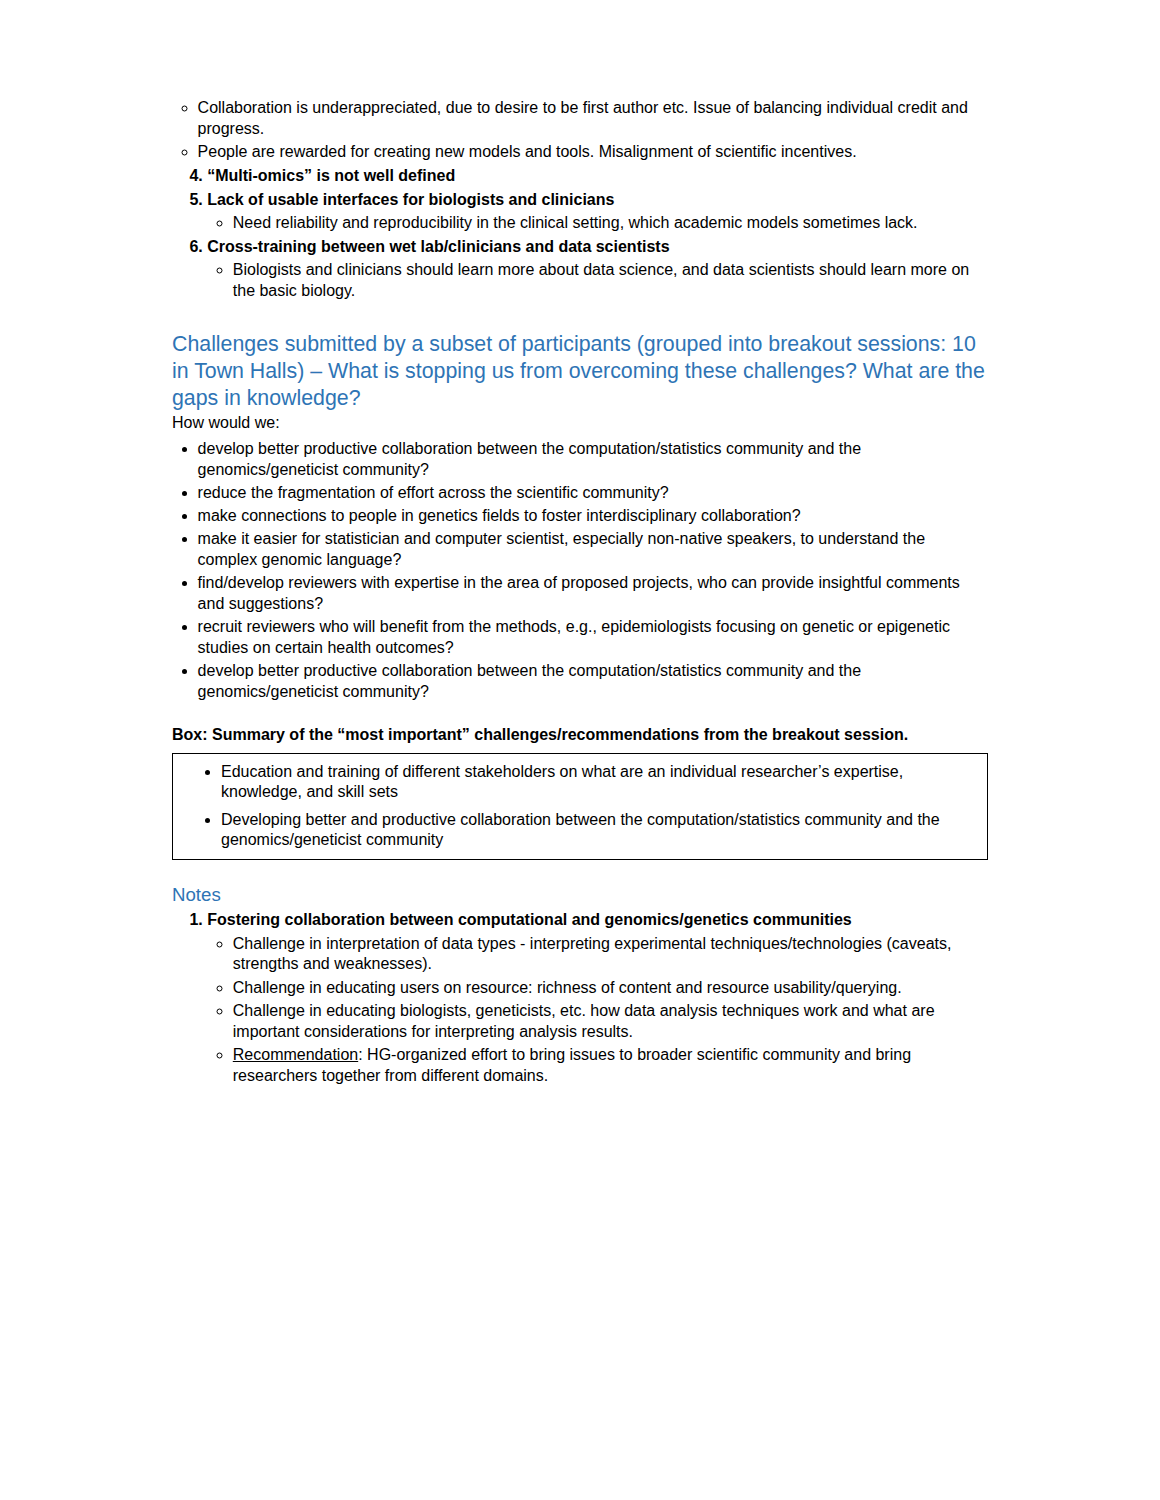Collaboration is underappreciated, due to desire to be first author etc. Issue of balancing individual credit and progress.
People are rewarded for creating new models and tools. Misalignment of scientific incentives.
“Multi-omics” is not well defined
Lack of usable interfaces for biologists and clinicians
Need reliability and reproducibility in the clinical setting, which academic models sometimes lack.
Cross-training between wet lab/clinicians and data scientists
Biologists and clinicians should learn more about data science, and data scientists should learn more on the basic biology.
Challenges submitted by a subset of participants (grouped into breakout sessions: 10 in Town Halls) – What is stopping us from overcoming these challenges? What are the gaps in knowledge?
How would we:
develop better productive collaboration between the computation/statistics community and the genomics/geneticist community?
reduce the fragmentation of effort across the scientific community?
make connections to people in genetics fields to foster interdisciplinary collaboration?
make it easier for statistician and computer scientist, especially non-native speakers, to understand the complex genomic language?
find/develop reviewers with expertise in the area of proposed projects, who can provide insightful comments and suggestions?
recruit reviewers who will benefit from the methods, e.g., epidemiologists focusing on genetic or epigenetic studies on certain health outcomes?
develop better productive collaboration between the computation/statistics community and the genomics/geneticist community?
Box: Summary of the “most important” challenges/recommendations from the breakout session.
Education and training of different stakeholders on what are an individual researcher’s expertise, knowledge, and skill sets
Developing better and productive collaboration between the computation/statistics community and the genomics/geneticist community
Notes
Fostering collaboration between computational and genomics/genetics communities
Challenge in interpretation of data types - interpreting experimental techniques/technologies (caveats, strengths and weaknesses).
Challenge in educating users on resource: richness of content and resource usability/querying.
Challenge in educating biologists, geneticists, etc. how data analysis techniques work and what are important considerations for interpreting analysis results.
Recommendation: HG-organized effort to bring issues to broader scientific community and bring researchers together from different domains.